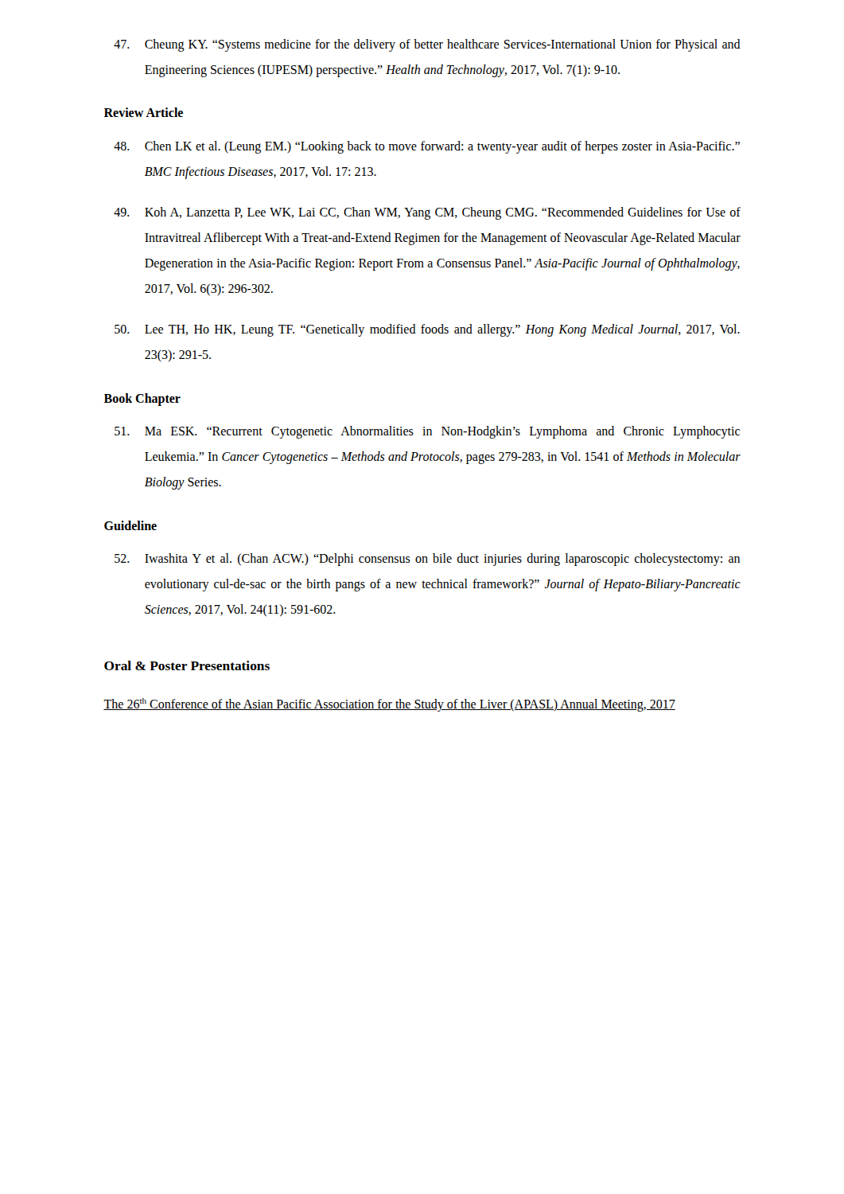Cheung KY. “Systems medicine for the delivery of better healthcare Services-International Union for Physical and Engineering Sciences (IUPESM) perspective.” Health and Technology, 2017, Vol. 7(1): 9-10.
Review Article
Chen LK et al. (Leung EM.) “Looking back to move forward: a twenty-year audit of herpes zoster in Asia-Pacific.” BMC Infectious Diseases, 2017, Vol. 17: 213.
Koh A, Lanzetta P, Lee WK, Lai CC, Chan WM, Yang CM, Cheung CMG. “Recommended Guidelines for Use of Intravitreal Aflibercept With a Treat-and-Extend Regimen for the Management of Neovascular Age-Related Macular Degeneration in the Asia-Pacific Region: Report From a Consensus Panel.” Asia-Pacific Journal of Ophthalmology, 2017, Vol. 6(3): 296-302.
Lee TH, Ho HK, Leung TF. “Genetically modified foods and allergy.” Hong Kong Medical Journal, 2017, Vol. 23(3): 291-5.
Book Chapter
Ma ESK. “Recurrent Cytogenetic Abnormalities in Non-Hodgkin’s Lymphoma and Chronic Lymphocytic Leukemia.” In Cancer Cytogenetics – Methods and Protocols, pages 279-283, in Vol. 1541 of Methods in Molecular Biology Series.
Guideline
Iwashita Y et al. (Chan ACW.) “Delphi consensus on bile duct injuries during laparoscopic cholecystectomy: an evolutionary cul-de-sac or the birth pangs of a new technical framework?” Journal of Hepato-Biliary-Pancreatic Sciences, 2017, Vol. 24(11): 591-602.
Oral & Poster Presentations
The 26th Conference of the Asian Pacific Association for the Study of the Liver (APASL) Annual Meeting, 2017